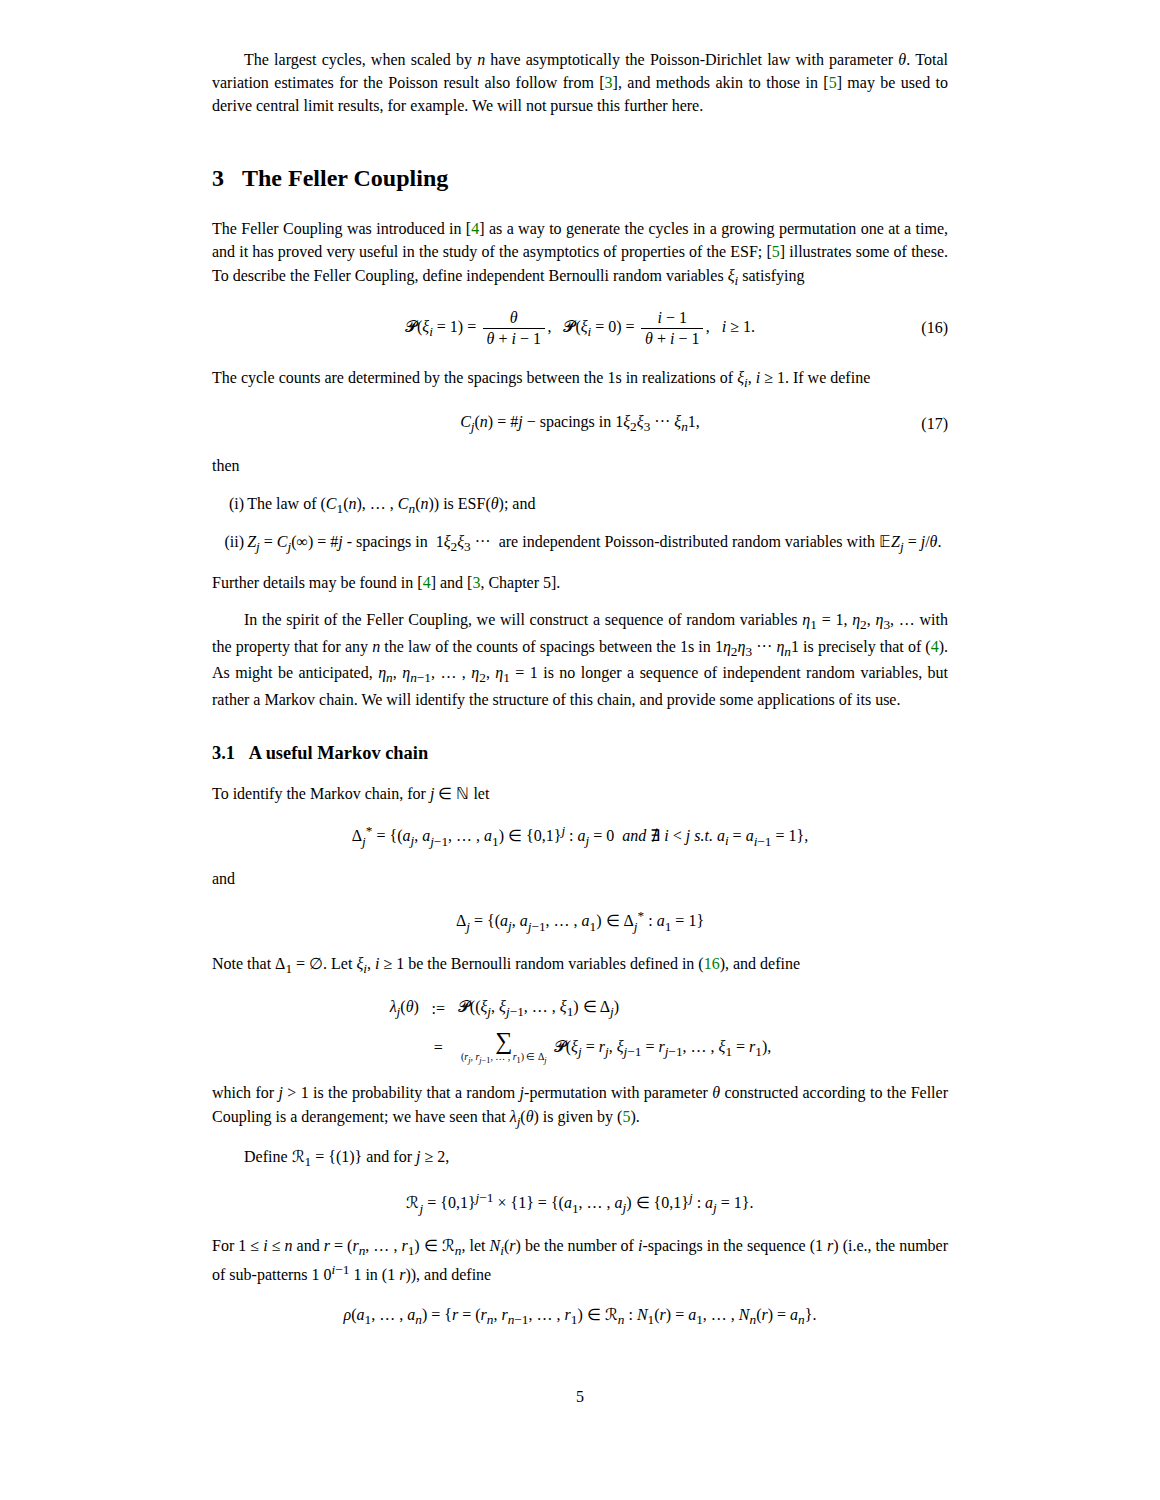The largest cycles, when scaled by n have asymptotically the Poisson-Dirichlet law with parameter θ. Total variation estimates for the Poisson result also follow from [3], and methods akin to those in [5] may be used to derive central limit results, for example. We will not pursue this further here.
3 The Feller Coupling
The Feller Coupling was introduced in [4] as a way to generate the cycles in a growing permutation one at a time, and it has proved very useful in the study of the asymptotics of properties of the ESF; [5] illustrates some of these. To describe the Feller Coupling, define independent Bernoulli random variables ξi satisfying
𝓟(ξi = 1) = θθ + i − 1, 𝓟(ξi = 0) = i − 1 θ + i − 1, i ≥ 1. (16)
The cycle counts are determined by the spacings between the 1s in realizations of ξi, i ≥ 1. If we define
Cj(n) = #j − spacings in 1ξ2ξ3 ··· ξn1, (17)
then
(i) The law of (C1(n), … , Cn(n)) is ESF(θ); and
(ii) Zj = Cj(∞) = #j - spacings in 1ξ2ξ3 ··· are independent Poisson-distributed random variables with 𝔼Zj = j/θ.
Further details may be found in [4] and [3, Chapter 5].
In the spirit of the Feller Coupling, we will construct a sequence of random variables η1 = 1, η2, η3, … with the property that for any n the law of the counts of spacings between the 1s in 1η2η3 ··· ηn1 is precisely that of (4). As might be anticipated, ηn, ηn−1, … , η2, η1 = 1 is no longer a sequence of independent random variables, but rather a Markov chain. We will identify the structure of this chain, and provide some applications of its use.
3.1 A useful Markov chain
To identify the Markov chain, for j ∈ ℕ let
Δj* = {(aj, aj−1, … , a1) ∈ {0,1}j : aj = 0 and ∄ i < j s.t. ai = ai−1 = 1},
and
Δj = {(aj, aj−1, … , a1) ∈ Δj* : a1 = 1}
Note that Δ1 = ∅. Let ξi, i ≥ 1 be the Bernoulli random variables defined in (16), and define
| λ j ( θ ) | := | 𝓟(( ξ j , ξ j −1 , … , ξ 1 ) ∈ Δ j ) |
| | = | ∑ ( r j , r j −1 , … , r 1 ) ∈ Δ j 𝓟( ξ j = r j , ξ j −1 = r j −1 , … , ξ 1 = r 1 ), |
which for j > 1 is the probability that a random j-permutation with parameter θ constructed according to the Feller Coupling is a derangement; we have seen that λj(θ) is given by (5).
Define ℛ1 = {(1)} and for j ≥ 2,
ℛj = {0,1}j−1 × {1} = {(a1, … , aj) ∈ {0,1}j : aj = 1}.
For 1 ≤ i ≤ n and r = (rn, … , r1) ∈ ℛn, let Ni(r) be the number of i-spacings in the sequence (1 r) (i.e., the number of sub-patterns 1 0i−1 1 in (1 r)), and define
ρ(a1, … , an) = {r = (rn, rn−1, … , r1) ∈ ℛn : N1(r) = a1, … , Nn(r) = an}.
5